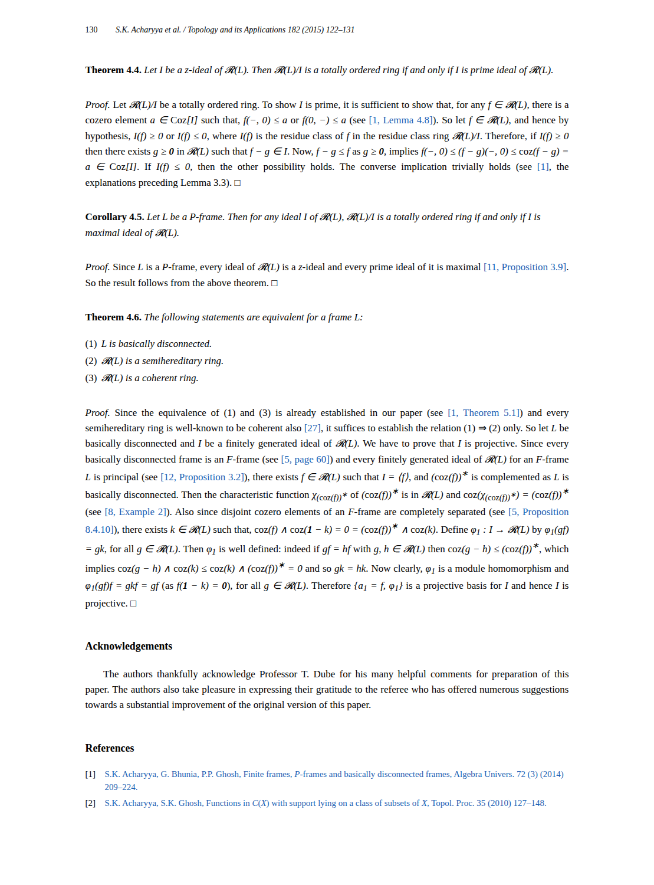130 S.K. Acharyya et al. / Topology and its Applications 182 (2015) 122–131
Theorem 4.4. Let I be a z-ideal of 𝓡(L). Then 𝓡(L)/I is a totally ordered ring if and only if I is prime ideal of 𝓡(L).
Proof. Let 𝓡(L)/I be a totally ordered ring. To show I is prime, it is sufficient to show that, for any f ∈ 𝓡(L), there is a cozero element a ∈ Coz[I] such that, f(−, 0) ≤ a or f(0, −) ≤ a (see [1, Lemma 4.8]). So let f ∈ 𝓡(L), and hence by hypothesis, I(f) ≥ 0 or I(f) ≤ 0, where I(f) is the residue class of f in the residue class ring 𝓡(L)/I. Therefore, if I(f) ≥ 0 then there exists g ≥ 0 in 𝓡(L) such that f − g ∈ I. Now, f − g ≤ f as g ≥ 0, implies f(−, 0) ≤ (f − g)(−, 0) ≤ coz(f − g) = a ∈ Coz[I]. If I(f) ≤ 0, then the other possibility holds. The converse implication trivially holds (see [1], the explanations preceding Lemma 3.3). □
Corollary 4.5. Let L be a P-frame. Then for any ideal I of 𝓡(L), 𝓡(L)/I is a totally ordered ring if and only if I is maximal ideal of 𝓡(L).
Proof. Since L is a P-frame, every ideal of 𝓡(L) is a z-ideal and every prime ideal of it is maximal [11, Proposition 3.9]. So the result follows from the above theorem. □
Theorem 4.6. The following statements are equivalent for a frame L:
L is basically disconnected.
𝓡(L) is a semihereditary ring.
𝓡(L) is a coherent ring.
Proof. Since the equivalence of (1) and (3) is already established in our paper (see [1, Theorem 5.1]) and every semihereditary ring is well-known to be coherent also [27], it suffices to establish the relation (1) ⇒ (2) only. So let L be basically disconnected and I be a finitely generated ideal of 𝓡(L). We have to prove that I is projective. Since every basically disconnected frame is an F-frame (see [5, page 60]) and every finitely generated ideal of 𝓡(L) for an F-frame L is principal (see [12, Proposition 3.2]), there exists f ∈ 𝓡(L) such that I = ⟨f⟩, and (coz(f))∗ is complemented as L is basically disconnected. Then the characteristic function χ(coz(f))∗ of (coz(f))∗ is in 𝓡(L) and coz(χ(coz(f))∗) = (coz(f))∗ (see [8, Example 2]). Also since disjoint cozero elements of an F-frame are completely separated (see [5, Proposition 8.4.10]), there exists k ∈ 𝓡(L) such that, coz(f) ∧ coz(1 − k) = 0 = (coz(f))∗ ∧ coz(k). Define φ1 : I → 𝓡(L) by φ1(gf) = gk, for all g ∈ 𝓡(L). Then φ1 is well defined: indeed if gf = hf with g, h ∈ 𝓡(L) then coz(g − h) ≤ (coz(f))∗, which implies coz(g − h) ∧ coz(k) ≤ coz(k) ∧ (coz(f))∗ = 0 and so gk = hk. Now clearly, φ1 is a module homomorphism and φ1(gf)f = gkf = gf (as f(1 − k) = 0), for all g ∈ 𝓡(L). Therefore {a1 = f, φ1} is a projective basis for I and hence I is projective. □
Acknowledgements
The authors thankfully acknowledge Professor T. Dube for his many helpful comments for preparation of this paper. The authors also take pleasure in expressing their gratitude to the referee who has offered numerous suggestions towards a substantial improvement of the original version of this paper.
References
S.K. Acharyya, G. Bhunia, P.P. Ghosh, Finite frames, P-frames and basically disconnected frames, Algebra Univers. 72 (3) (2014) 209–224.
S.K. Acharyya, S.K. Ghosh, Functions in C(X) with support lying on a class of subsets of X, Topol. Proc. 35 (2010) 127–148.